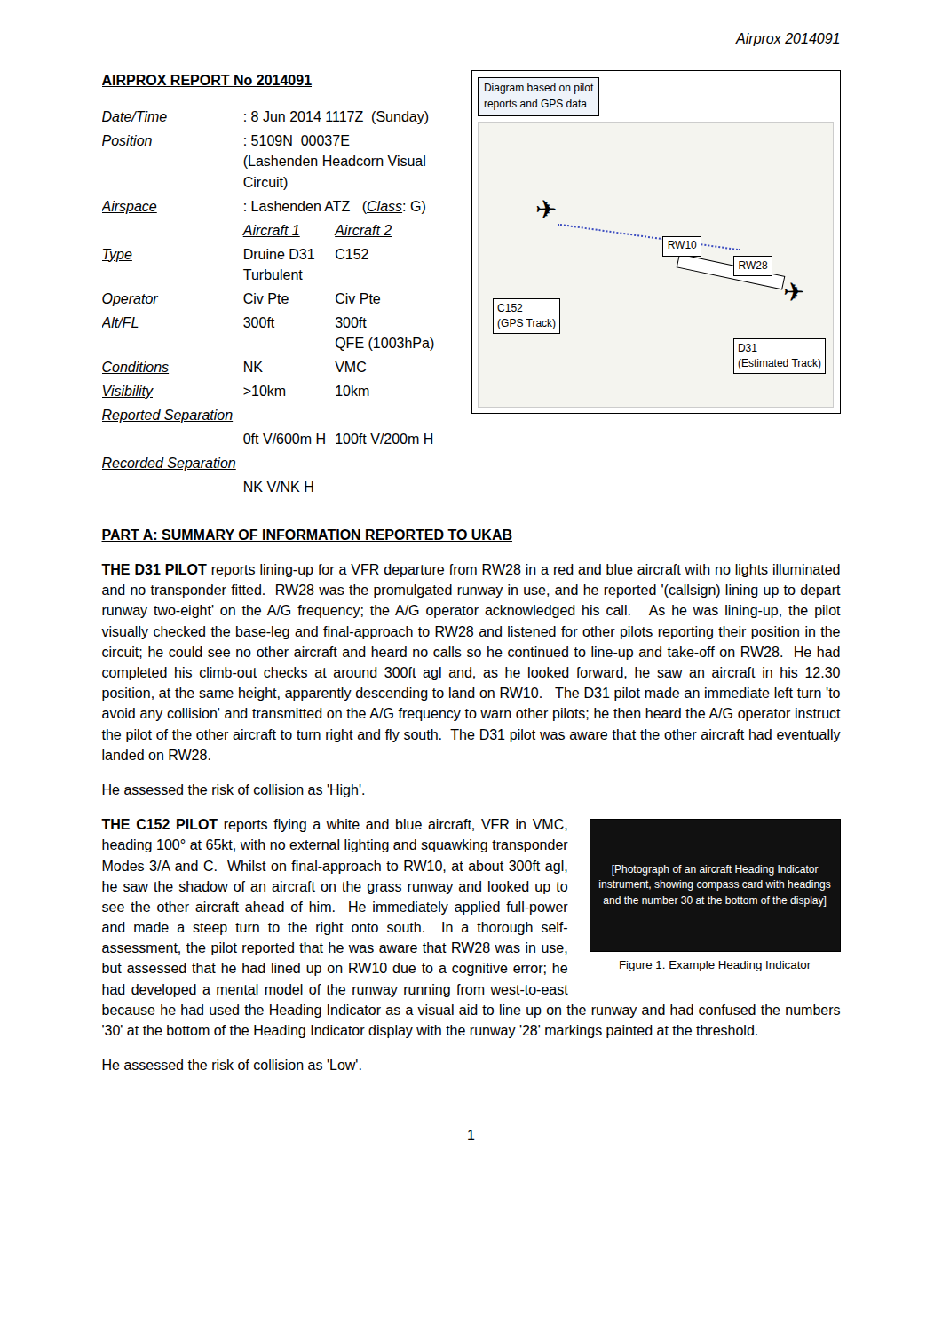Airprox 2014091
Diagram based on pilot
reports and GPS data
✈
✈
C152
(GPS Track)
RW10
RW28
D31
(Estimated Track)
AIRPROX REPORT No 2014091
| Date/Time | : 8 Jun 2014 1117Z (Sunday) |
| Position | : 5109N 00037E (Lashenden Headcorn Visual Circuit) |
| Airspace | : Lashenden ATZ ( Class : G) |
| | Aircraft 1 | Aircraft 2 |
| Type | Druine D31 Turbulent | C152 |
| Operator | Civ Pte | Civ Pte |
| Alt/FL | 300ft | 300ft QFE (1003hPa) |
| Conditions | NK | VMC |
| Visibility | >10km | 10km |
| Reported Separation | |
| | 0ft V/600m H | 100ft V/200m H |
| Recorded Separation | |
| | NK V/NK H |
PART A: SUMMARY OF INFORMATION REPORTED TO UKAB
THE D31 PILOT reports lining-up for a VFR departure from RW28 in a red and blue aircraft with no lights illuminated and no transponder fitted. RW28 was the promulgated runway in use, and he reported '(callsign) lining up to depart runway two-eight' on the A/G frequency; the A/G operator acknowledged his call. As he was lining-up, the pilot visually checked the base-leg and final-approach to RW28 and listened for other pilots reporting their position in the circuit; he could see no other aircraft and heard no calls so he continued to line-up and take-off on RW28. He had completed his climb-out checks at around 300ft agl and, as he looked forward, he saw an aircraft in his 12.30 position, at the same height, apparently descending to land on RW10. The D31 pilot made an immediate left turn 'to avoid any collision' and transmitted on the A/G frequency to warn other pilots; he then heard the A/G operator instruct the pilot of the other aircraft to turn right and fly south. The D31 pilot was aware that the other aircraft had eventually landed on RW28.
He assessed the risk of collision as 'High'.
[Photograph of an aircraft Heading Indicator instrument, showing compass card with headings and the number 30 at the bottom of the display]
Figure 1. Example Heading Indicator
THE C152 PILOT reports flying a white and blue aircraft, VFR in VMC, heading 100° at 65kt, with no external lighting and squawking transponder Modes 3/A and C. Whilst on final-approach to RW10, at about 300ft agl, he saw the shadow of an aircraft on the grass runway and looked up to see the other aircraft ahead of him. He immediately applied full-power and made a steep turn to the right onto south. In a thorough self-assessment, the pilot reported that he was aware that RW28 was in use, but assessed that he had lined up on RW10 due to a cognitive error; he had developed a mental model of the runway running from west-to-east because he had used the Heading Indicator as a visual aid to line up on the runway and had confused the numbers '30' at the bottom of the Heading Indicator display with the runway '28' markings painted at the threshold.
He assessed the risk of collision as 'Low'.
1